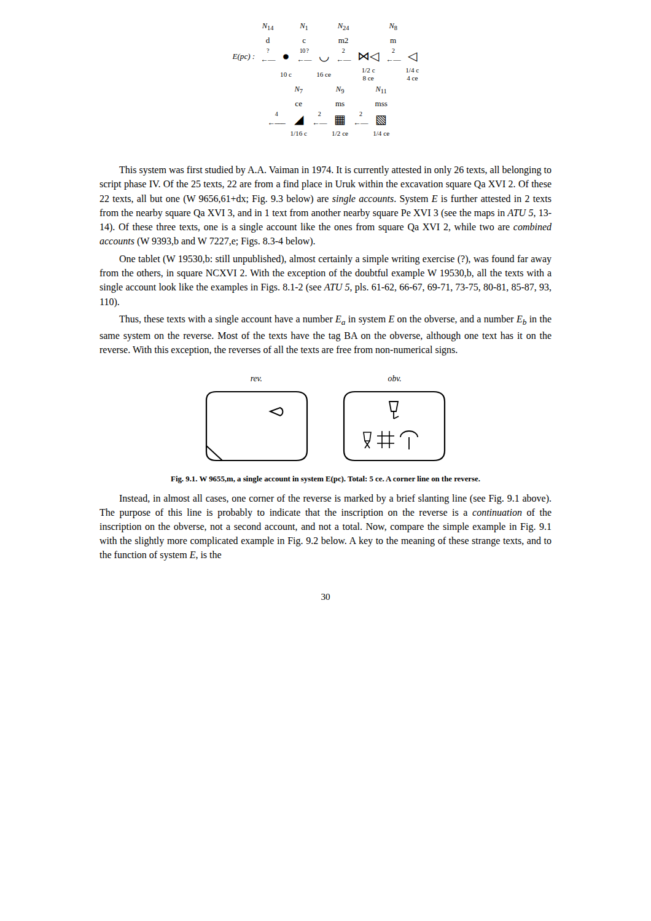| | N 14 | | N 1 | | N 24 | | N 8 |
| | d | | c | | m2 | | m |
| E(pc) : | ? ←— | ● | 10 ? ←— | ◡ | 2 ←— | ⋈◁ | 2 ←— | ◁ |
| | | 10 c | | 16 ce | | 1/2 c 8 ce | | 1/4 c 4 ce |
| | | N 7 | | N 9 | | N 11 |
| | | ce | | ms | | mss |
| | 4 ←––– | ◢ | 2 ←— | ▦ | 2 ←— | ▧ |
| | | 1/16 c | | 1/2 ce | | 1/4 ce |
This system was first studied by A.A. Vaiman in 1974. It is currently attested in only 26 texts, all belonging to script phase IV. Of the 25 texts, 22 are from a find place in Uruk within the excavation square Qa XVI 2. Of these 22 texts, all but one (W 9656,61+dx; Fig. 9.3 below) are single accounts. System E is further attested in 2 texts from the nearby square Qa XVI 3, and in 1 text from another nearby square Pe XVI 3 (see the maps in ATU 5, 13-14). Of these three texts, one is a single account like the ones from square Qa XVI 2, while two are combined accounts (W 9393,b and W 7227,e; Figs. 8.3-4 below).
One tablet (W 19530,b: still unpublished), almost certainly a simple writing exercise (?), was found far away from the others, in square NCXVI 2. With the exception of the doubtful example W 19530,b, all the texts with a single account look like the examples in Figs. 8.1-2 (see ATU 5, pls. 61-62, 66-67, 69-71, 73-75, 80-81, 85-87, 93, 110).
Thus, these texts with a single account have a number Ea in system E on the obverse, and a number Eb in the same system on the reverse. Most of the texts have the tag BA on the obverse, although one text has it on the reverse. With this exception, the reverses of all the texts are free from non-numerical signs.
rev.
obv.
Fig. 9.1. W 9655,m, a single account in system E(pc). Total: 5 ce. A corner line on the reverse.
Instead, in almost all cases, one corner of the reverse is marked by a brief slanting line (see Fig. 9.1 above). The purpose of this line is probably to indicate that the inscription on the reverse is a continuation of the inscription on the obverse, not a second account, and not a total. Now, compare the simple example in Fig. 9.1 with the slightly more complicated example in Fig. 9.2 below. A key to the meaning of these strange texts, and to the function of system E, is the
30